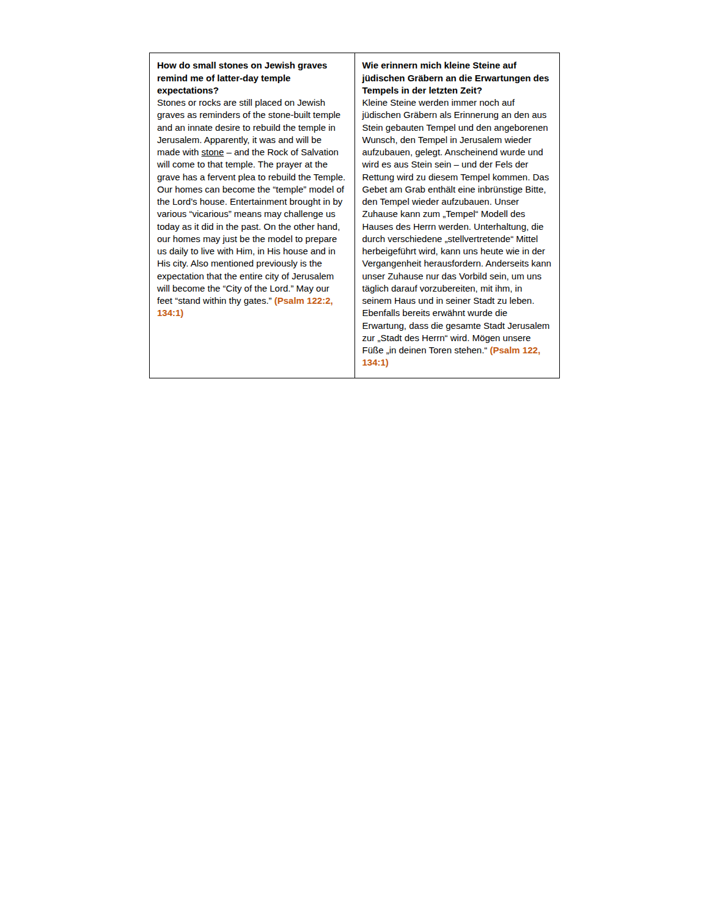| How do small stones on Jewish graves remind me of latter-day temple expectations? Stones or rocks are still placed on Jewish graves as reminders of the stone-built temple and an innate desire to rebuild the temple in Jerusalem. Apparently, it was and will be made with stone – and the Rock of Salvation will come to that temple. The prayer at the grave has a fervent plea to rebuild the Temple. Our homes can become the “temple” model of the Lord’s house. Entertainment brought in by various “vicarious” means may challenge us today as it did in the past. On the other hand, our homes may just be the model to prepare us daily to live with Him, in His house and in His city. Also mentioned previously is the expectation that the entire city of Jerusalem will become the “City of the Lord.” May our feet “stand within thy gates.” (Psalm 122:2, 134:1) | Wie erinnern mich kleine Steine auf jüdischen Gräbern an die Erwartungen des Tempels in der letzten Zeit? Kleine Steine werden immer noch auf jüdischen Gräbern als Erinnerung an den aus Stein gebauten Tempel und den angeborenen Wunsch, den Tempel in Jerusalem wieder aufzubauen, gelegt. Anscheinend wurde und wird es aus Stein sein – und der Fels der Rettung wird zu diesem Tempel kommen. Das Gebet am Grab enthält eine inbrünstige Bitte, den Tempel wieder aufzubauen. Unser Zuhause kann zum „Tempel“ Modell des Hauses des Herrn werden. Unterhaltung, die durch verschiedene „stellvertretende“ Mittel herbeigeführt wird, kann uns heute wie in der Vergangenheit herausfordern. Anderseits kann unser Zuhause nur das Vorbild sein, um uns täglich darauf vorzubereiten, mit ihm, in seinem Haus und in seiner Stadt zu leben. Ebenfalls bereits erwähnt wurde die Erwartung, dass die gesamte Stadt Jerusalem zur „Stadt des Herrn“ wird. Mögen unsere Füße „in deinen Toren stehen.“ (Psalm 122, 134:1) |